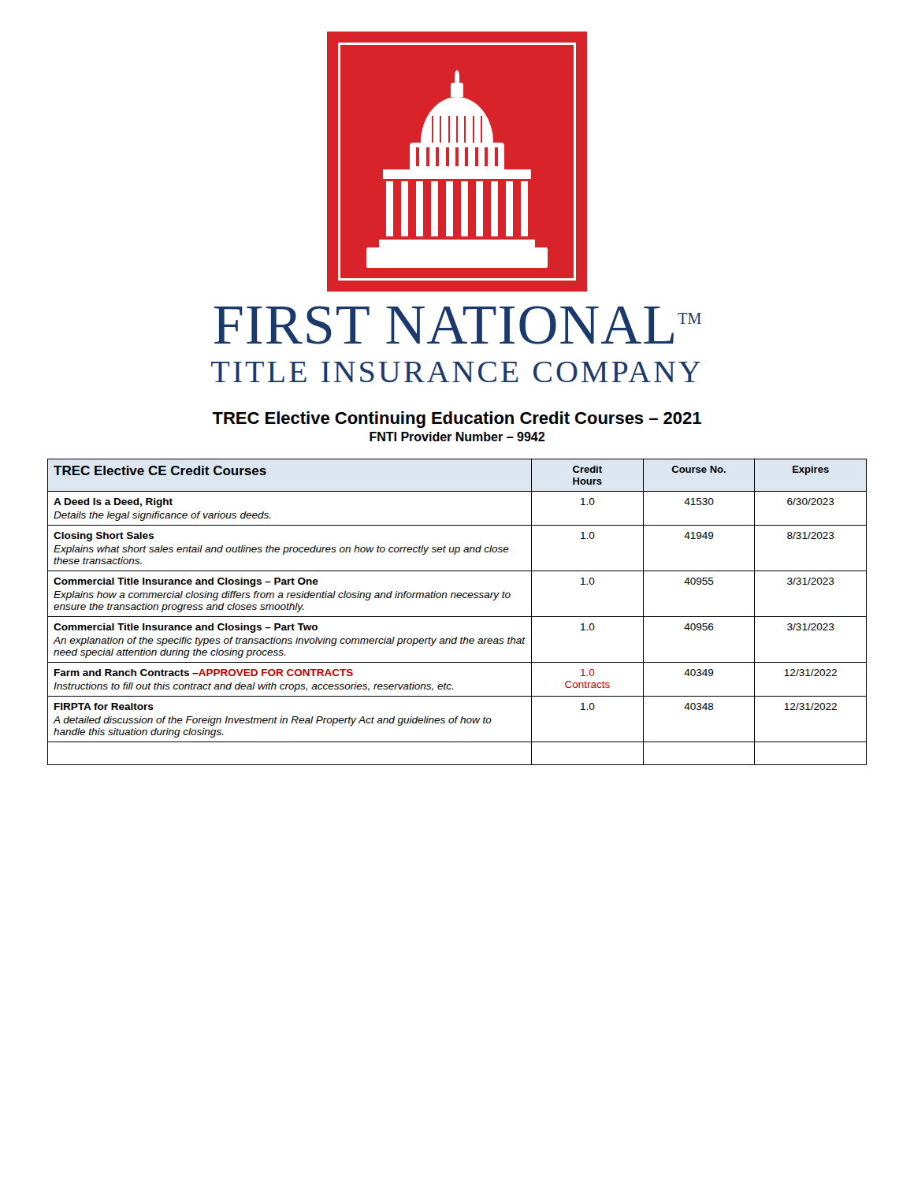FIRST NATIONALTM
TITLE INSURANCE COMPANY
TREC Elective Continuing Education Credit Courses – 2021
FNTI Provider Number – 9942
| TREC Elective CE Credit Courses | Credit Hours | Course No. | Expires |
| --- | --- | --- | --- |
| A Deed Is a Deed, Right Details the legal significance of various deeds. | 1.0 | 41530 | 6/30/2023 |
| Closing Short Sales Explains what short sales entail and outlines the procedures on how to correctly set up and close these transactions. | 1.0 | 41949 | 8/31/2023 |
| Commercial Title Insurance and Closings – Part One Explains how a commercial closing differs from a residential closing and information necessary to ensure the transaction progress and closes smoothly. | 1.0 | 40955 | 3/31/2023 |
| Commercial Title Insurance and Closings – Part Two An explanation of the specific types of transactions involving commercial property and the areas that need special attention during the closing process. | 1.0 | 40956 | 3/31/2023 |
| Farm and Ranch Contracts – APPROVED FOR CONTRACTS Instructions to fill out this contract and deal with crops, accessories, reservations, etc. | 1.0 Contracts | 40349 | 12/31/2022 |
| FIRPTA for Realtors A detailed discussion of the Foreign Investment in Real Property Act and guidelines of how to handle this situation during closings. | 1.0 | 40348 | 12/31/2022 |